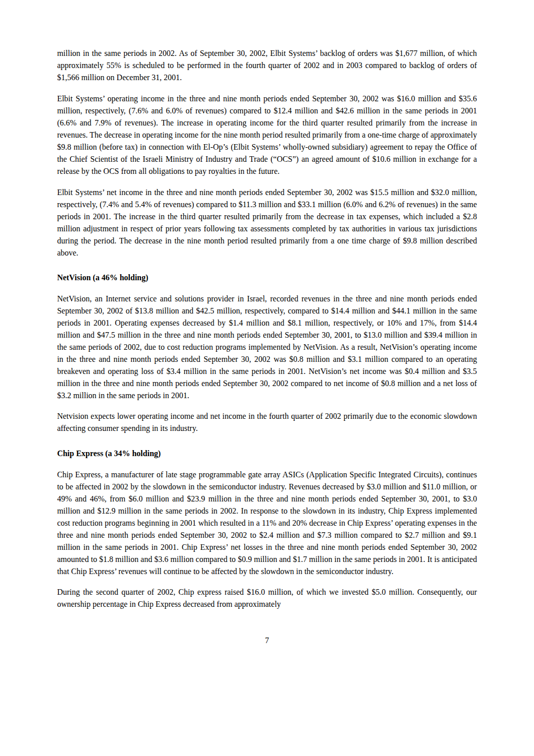million in the same periods in 2002. As of September 30, 2002, Elbit Systems’ backlog of orders was $1,677 million, of which approximately 55% is scheduled to be performed in the fourth quarter of 2002 and in 2003 compared to backlog of orders of $1,566 million on December 31, 2001.
Elbit Systems’ operating income in the three and nine month periods ended September 30, 2002 was $16.0 million and $35.6 million, respectively, (7.6% and 6.0% of revenues) compared to $12.4 million and $42.6 million in the same periods in 2001 (6.6% and 7.9% of revenues). The increase in operating income for the third quarter resulted primarily from the increase in revenues. The decrease in operating income for the nine month period resulted primarily from a one-time charge of approximately $9.8 million (before tax) in connection with El-Op’s (Elbit Systems’ wholly-owned subsidiary) agreement to repay the Office of the Chief Scientist of the Israeli Ministry of Industry and Trade (“OCS”) an agreed amount of $10.6 million in exchange for a release by the OCS from all obligations to pay royalties in the future.
Elbit Systems’ net income in the three and nine month periods ended September 30, 2002 was $15.5 million and $32.0 million, respectively, (7.4% and 5.4% of revenues) compared to $11.3 million and $33.1 million (6.0% and 6.2% of revenues) in the same periods in 2001. The increase in the third quarter resulted primarily from the decrease in tax expenses, which included a $2.8 million adjustment in respect of prior years following tax assessments completed by tax authorities in various tax jurisdictions during the period. The decrease in the nine month period resulted primarily from a one time charge of $9.8 million described above.
NetVision (a 46% holding)
NetVision, an Internet service and solutions provider in Israel, recorded revenues in the three and nine month periods ended September 30, 2002 of $13.8 million and $42.5 million, respectively, compared to $14.4 million and $44.1 million in the same periods in 2001. Operating expenses decreased by $1.4 million and $8.1 million, respectively, or 10% and 17%, from $14.4 million and $47.5 million in the three and nine month periods ended September 30, 2001, to $13.0 million and $39.4 million in the same periods of 2002, due to cost reduction programs implemented by NetVision. As a result, NetVision’s operating income in the three and nine month periods ended September 30, 2002 was $0.8 million and $3.1 million compared to an operating breakeven and operating loss of $3.4 million in the same periods in 2001. NetVision’s net income was $0.4 million and $3.5 million in the three and nine month periods ended September 30, 2002 compared to net income of $0.8 million and a net loss of $3.2 million in the same periods in 2001.
Netvision expects lower operating income and net income in the fourth quarter of 2002 primarily due to the economic slowdown affecting consumer spending in its industry.
Chip Express (a 34% holding)
Chip Express, a manufacturer of late stage programmable gate array ASICs (Application Specific Integrated Circuits), continues to be affected in 2002 by the slowdown in the semiconductor industry. Revenues decreased by $3.0 million and $11.0 million, or 49% and 46%, from $6.0 million and $23.9 million in the three and nine month periods ended September 30, 2001, to $3.0 million and $12.9 million in the same periods in 2002. In response to the slowdown in its industry, Chip Express implemented cost reduction programs beginning in 2001 which resulted in a 11% and 20% decrease in Chip Express’ operating expenses in the three and nine month periods ended September 30, 2002 to $2.4 million and $7.3 million compared to $2.7 million and $9.1 million in the same periods in 2001. Chip Express’ net losses in the three and nine month periods ended September 30, 2002 amounted to $1.8 million and $3.6 million compared to $0.9 million and $1.7 million in the same periods in 2001. It is anticipated that Chip Express’ revenues will continue to be affected by the slowdown in the semiconductor industry.
During the second quarter of 2002, Chip express raised $16.0 million, of which we invested $5.0 million. Consequently, our ownership percentage in Chip Express decreased from approximately
7